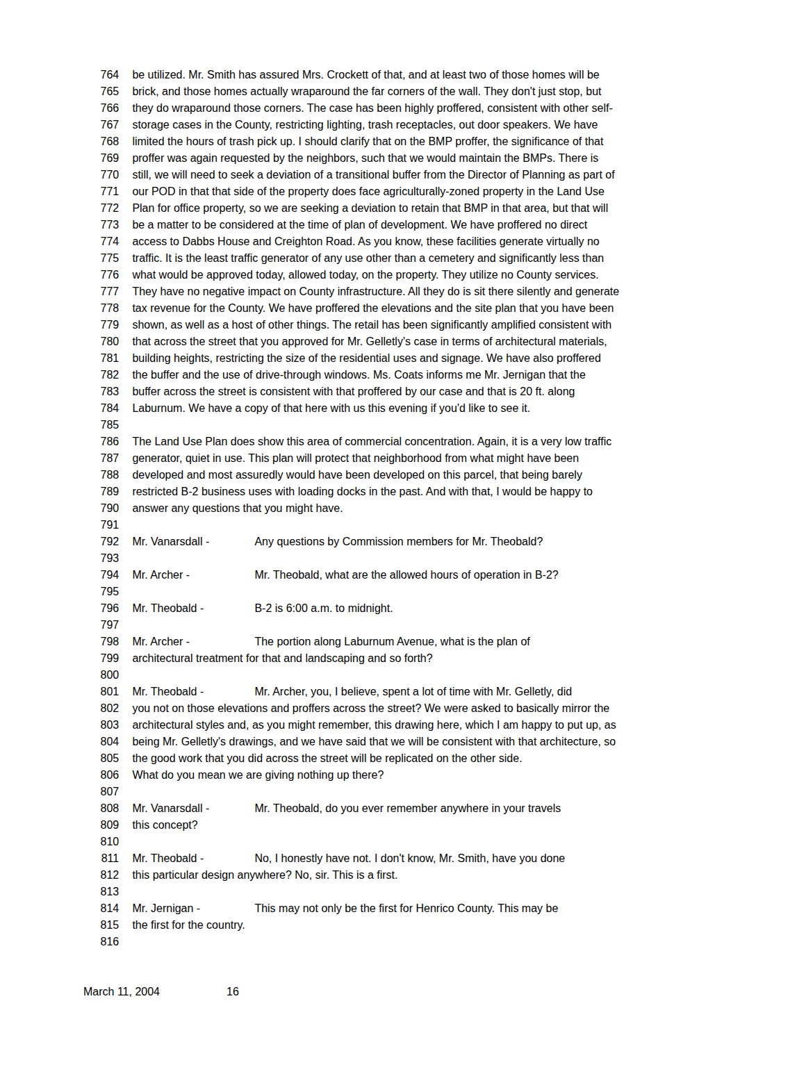764 be utilized. Mr. Smith has assured Mrs. Crockett of that, and at least two of those homes will be
765 brick, and those homes actually wraparound the far corners of the wall. They don't just stop, but
766 they do wraparound those corners. The case has been highly proffered, consistent with other self-
767 storage cases in the County, restricting lighting, trash receptacles, out door speakers. We have
768 limited the hours of trash pick up. I should clarify that on the BMP proffer, the significance of that
769 proffer was again requested by the neighbors, such that we would maintain the BMPs. There is
770 still, we will need to seek a deviation of a transitional buffer from the Director of Planning as part of
771 our POD in that that side of the property does face agriculturally-zoned property in the Land Use
772 Plan for office property, so we are seeking a deviation to retain that BMP in that area, but that will
773 be a matter to be considered at the time of plan of development. We have proffered no direct
774 access to Dabbs House and Creighton Road. As you know, these facilities generate virtually no
775 traffic. It is the least traffic generator of any use other than a cemetery and significantly less than
776 what would be approved today, allowed today, on the property. They utilize no County services.
777 They have no negative impact on County infrastructure. All they do is sit there silently and generate
778 tax revenue for the County. We have proffered the elevations and the site plan that you have been
779 shown, as well as a host of other things. The retail has been significantly amplified consistent with
780 that across the street that you approved for Mr. Gelletly's case in terms of architectural materials,
781 building heights, restricting the size of the residential uses and signage. We have also proffered
782 the buffer and the use of drive-through windows. Ms. Coats informs me Mr. Jernigan that the
783 buffer across the street is consistent with that proffered by our case and that is 20 ft. along
784 Laburnum. We have a copy of that here with us this evening if you'd like to see it.
785
786 The Land Use Plan does show this area of commercial concentration. Again, it is a very low traffic
787 generator, quiet in use. This plan will protect that neighborhood from what might have been
788 developed and most assuredly would have been developed on this parcel, that being barely
789 restricted B-2 business uses with loading docks in the past. And with that, I would be happy to
790 answer any questions that you might have.
791
792 Mr. Vanarsdall -Any questions by Commission members for Mr. Theobald?
793
794 Mr. Archer -Mr. Theobald, what are the allowed hours of operation in B-2?
795
796 Mr. Theobald -B-2 is 6:00 a.m. to midnight.
797
798 Mr. Archer -The portion along Laburnum Avenue, what is the plan of
799 architectural treatment for that and landscaping and so forth?
800
801 Mr. Theobald -Mr. Archer, you, I believe, spent a lot of time with Mr. Gelletly, did
802 you not on those elevations and proffers across the street? We were asked to basically mirror the
803 architectural styles and, as you might remember, this drawing here, which I am happy to put up, as
804 being Mr. Gelletly's drawings, and we have said that we will be consistent with that architecture, so
805 the good work that you did across the street will be replicated on the other side.
806 What do you mean we are giving nothing up there?
807
808 Mr. Vanarsdall -Mr. Theobald, do you ever remember anywhere in your travels
809 this concept?
810
811 Mr. Theobald -No, I honestly have not. I don't know, Mr. Smith, have you done
812 this particular design anywhere? No, sir. This is a first.
813
814 Mr. Jernigan -This may not only be the first for Henrico County. This may be
815 the first for the country.
816
March 11, 2004 16